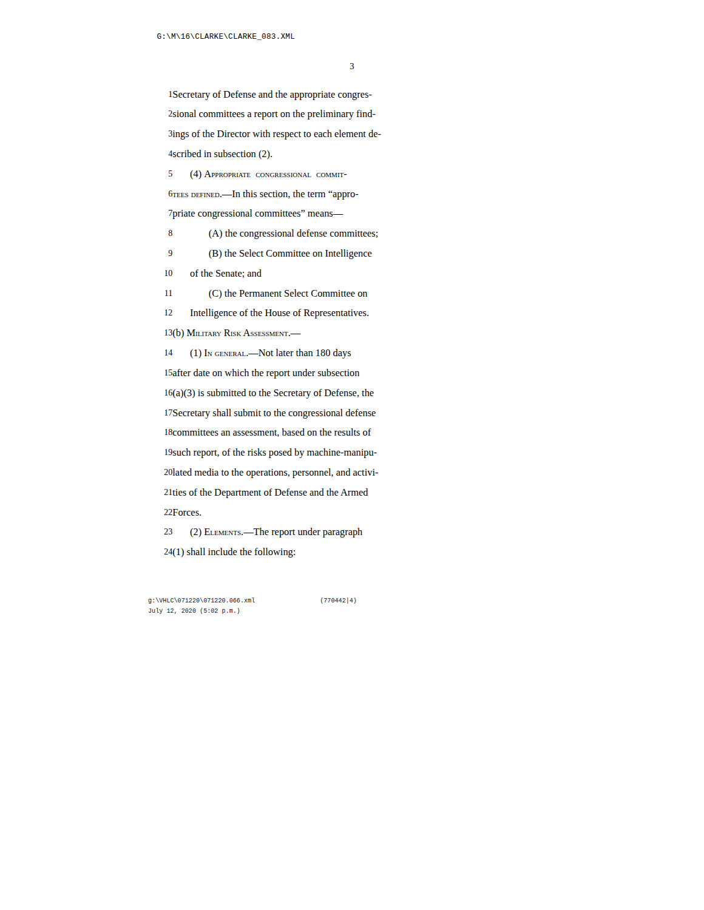G:\M\16\CLARKE\CLARKE_083.XML
3
| 1 | Secretary of Defense and the appropriate congres- |
| 2 | sional committees a report on the preliminary find- |
| 3 | ings of the Director with respect to each element de- |
| 4 | scribed in subsection (2). |
| 5 | (4) Appropriate congressional commit- |
| 6 | tees defined. —In this section, the term “appro- |
| 7 | priate congressional committees” means— |
| 8 | (A) the congressional defense committees; |
| 9 | (B) the Select Committee on Intelligence |
| 10 | of the Senate; and |
| 11 | (C) the Permanent Select Committee on |
| 12 | Intelligence of the House of Representatives. |
| 13 | (b) Military Risk Assessment. — |
| 14 | (1) In general. —Not later than 180 days |
| 15 | after date on which the report under subsection |
| 16 | (a)(3) is submitted to the Secretary of Defense, the |
| 17 | Secretary shall submit to the congressional defense |
| 18 | committees an assessment, based on the results of |
| 19 | such report, of the risks posed by machine-manipu- |
| 20 | lated media to the operations, personnel, and activi- |
| 21 | ties of the Department of Defense and the Armed |
| 22 | Forces. |
| 23 | (2) Elements. —The report under paragraph |
| 24 | (1) shall include the following: |
g:\VHLC\071220\071220.066.xml(770442|4)
July 12, 2020 (5:02 p.m.)